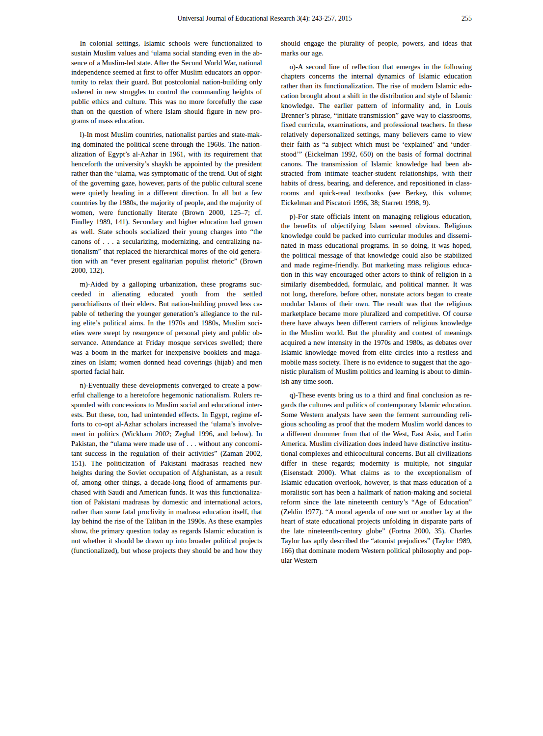Universal Journal of Educational Research 3(4): 243-257, 2015 255
In colonial settings, Islamic schools were functionalized to sustain Muslim values and ‘ulama social standing even in the absence of a Muslim-led state. After the Second World War, national independence seemed at first to offer Muslim educators an opportunity to relax their guard. But postcolonial nation-building only ushered in new struggles to control the commanding heights of public ethics and culture. This was no more forcefully the case than on the question of where Islam should figure in new programs of mass education.
l)-In most Muslim countries, nationalist parties and state-making dominated the political scene through the 1960s. The nationalization of Egypt’s al-Azhar in 1961, with its requirement that henceforth the university’s shaykh be appointed by the president rather than the ‘ulama, was symptomatic of the trend. Out of sight of the governing gaze, however, parts of the public cultural scene were quietly heading in a different direction. In all but a few countries by the 1980s, the majority of people, and the majority of women, were functionally literate (Brown 2000, 125–7; cf. Findley 1989, 141). Secondary and higher education had grown as well. State schools socialized their young charges into “the canons of . . . a secularizing, modernizing, and centralizing nationalism” that replaced the hierarchical mores of the old generation with an “ever present egalitarian populist rhetoric” (Brown 2000, 132).
m)-Aided by a galloping urbanization, these programs succeeded in alienating educated youth from the settled parochialisms of their elders. But nation-building proved less capable of tethering the younger generation’s allegiance to the ruling elite’s political aims. In the 1970s and 1980s, Muslim societies were swept by resurgence of personal piety and public observance. Attendance at Friday mosque services swelled; there was a boom in the market for inexpensive booklets and magazines on Islam; women donned head coverings (hijab) and men sported facial hair.
n)-Eventually these developments converged to create a powerful challenge to a heretofore hegemonic nationalism. Rulers responded with concessions to Muslim social and educational interests. But these, too, had unintended effects. In Egypt, regime efforts to co-opt al-Azhar scholars increased the ‘ulama’s involvement in politics (Wickham 2002; Zeghal 1996, and below). In Pakistan, the “ulama were made use of . . . without any concomitant success in the regulation of their activities” (Zaman 2002, 151). The politicization of Pakistani madrasas reached new heights during the Soviet occupation of Afghanistan, as a result of, among other things, a decade-long flood of armaments purchased with Saudi and American funds. It was this functionalization of Pakistani madrasas by domestic and international actors, rather than some fatal proclivity in madrasa education itself, that lay behind the rise of the Taliban in the 1990s. As these examples show, the primary question today as regards Islamic education is not whether it should be drawn up into broader political projects (functionalized), but whose projects they should be and how they should engage the plurality of people, powers, and ideas that marks our age.
o)-A second line of reflection that emerges in the following chapters concerns the internal dynamics of Islamic education rather than its functionalization. The rise of modern Islamic education brought about a shift in the distribution and style of Islamic knowledge. The earlier pattern of informality and, in Louis Brenner’s phrase, “initiate transmission” gave way to classrooms, fixed curricula, examinations, and professional teachers. In these relatively depersonalized settings, many believers came to view their faith as “a subject which must be ‘explained’ and ‘understood’” (Eickelman 1992, 650) on the basis of formal doctrinal canons. The transmission of Islamic knowledge had been abstracted from intimate teacher-student relationships, with their habits of dress, bearing, and deference, and repositioned in classrooms and quick-read textbooks (see Berkey, this volume; Eickelman and Piscatori 1996, 38; Starrett 1998, 9).
p)-For state officials intent on managing religious education, the benefits of objectifying Islam seemed obvious. Religious knowledge could be packed into curricular modules and disseminated in mass educational programs. In so doing, it was hoped, the political message of that knowledge could also be stabilized and made regime-friendly. But marketing mass religious education in this way encouraged other actors to think of religion in a similarly disembedded, formulaic, and political manner. It was not long, therefore, before other, nonstate actors began to create modular Islams of their own. The result was that the religious marketplace became more pluralized and competitive. Of course there have always been different carriers of religious knowledge in the Muslim world. But the plurality and contest of meanings acquired a new intensity in the 1970s and 1980s, as debates over Islamic knowledge moved from elite circles into a restless and mobile mass society. There is no evidence to suggest that the agonistic pluralism of Muslim politics and learning is about to diminish any time soon.
q)-These events bring us to a third and final conclusion as regards the cultures and politics of contemporary Islamic education. Some Western analysts have seen the ferment surrounding religious schooling as proof that the modern Muslim world dances to a different drummer from that of the West, East Asia, and Latin America. Muslim civilization does indeed have distinctive institutional complexes and ethicocultural concerns. But all civilizations differ in these regards; modernity is multiple, not singular (Eisenstadt 2000). What claims as to the exceptionalism of Islamic education overlook, however, is that mass education of a moralistic sort has been a hallmark of nation-making and societal reform since the late nineteenth century’s “Age of Education” (Zeldin 1977). “A moral agenda of one sort or another lay at the heart of state educational projects unfolding in disparate parts of the late nineteenth-century globe” (Fortna 2000, 35). Charles Taylor has aptly described the “atomist prejudices” (Taylor 1989, 166) that dominate modern Western political philosophy and popular Western